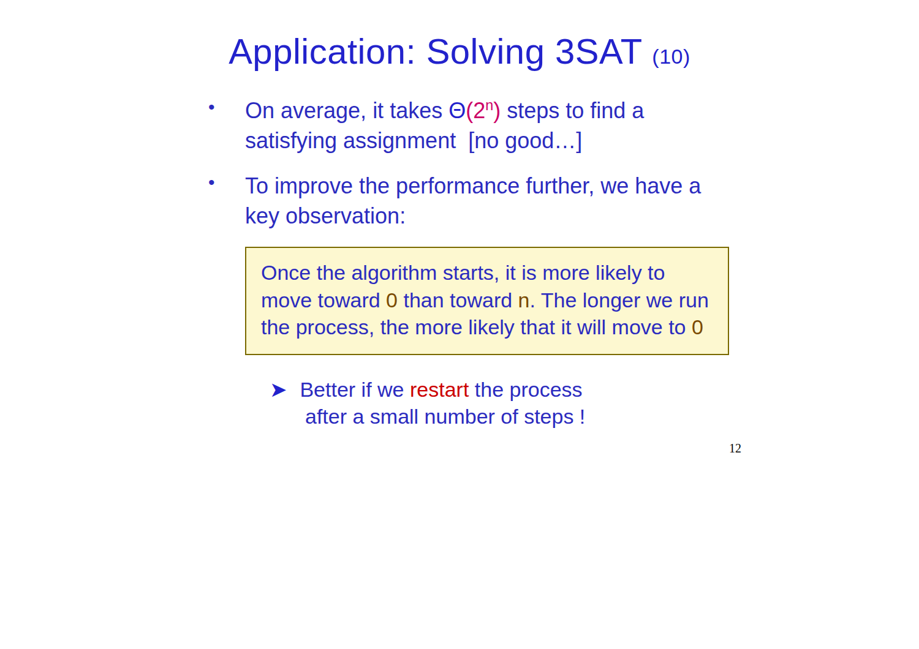Application: Solving 3SAT (10)
On average, it takes Θ(2n) steps to find a satisfying assignment [no good…]
To improve the performance further, we have a key observation:
Once the algorithm starts, it is more likely to move toward 0 than toward n. The longer we run the process, the more likely that it will move to 0
➤ Better if we restart the process after a small number of steps !
12